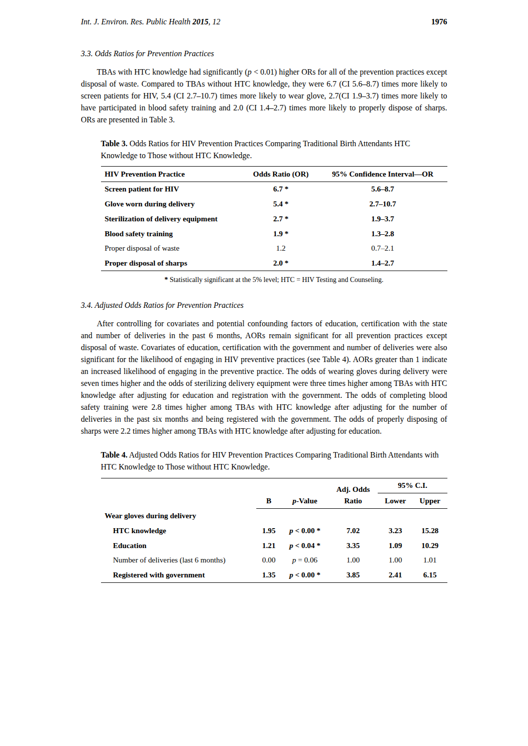Int. J. Environ. Res. Public Health 2015, 12 1976
3.3. Odds Ratios for Prevention Practices
TBAs with HTC knowledge had significantly (p < 0.01) higher ORs for all of the prevention practices except disposal of waste. Compared to TBAs without HTC knowledge, they were 6.7 (CI 5.6–8.7) times more likely to screen patients for HIV, 5.4 (CI 2.7–10.7) times more likely to wear glove, 2.7(CI 1.9–3.7) times more likely to have participated in blood safety training and 2.0 (CI 1.4–2.7) times more likely to properly dispose of sharps. ORs are presented in Table 3.
Table 3. Odds Ratios for HIV Prevention Practices Comparing Traditional Birth Attendants HTC Knowledge to Those without HTC Knowledge.
| HIV Prevention Practice | Odds Ratio (OR) | 95% Confidence Interval—OR |
| --- | --- | --- |
| Screen patient for HIV | 6.7 * | 5.6–8.7 |
| Glove worn during delivery | 5.4 * | 2.7–10.7 |
| Sterilization of delivery equipment | 2.7 * | 1.9–3.7 |
| Blood safety training | 1.9 * | 1.3–2.8 |
| Proper disposal of waste | 1.2 | 0.7–2.1 |
| Proper disposal of sharps | 2.0 * | 1.4–2.7 |
* Statistically significant at the 5% level; HTC = HIV Testing and Counseling.
3.4. Adjusted Odds Ratios for Prevention Practices
After controlling for covariates and potential confounding factors of education, certification with the state and number of deliveries in the past 6 months, AORs remain significant for all prevention practices except disposal of waste. Covariates of education, certification with the government and number of deliveries were also significant for the likelihood of engaging in HIV preventive practices (see Table 4). AORs greater than 1 indicate an increased likelihood of engaging in the preventive practice. The odds of wearing gloves during delivery were seven times higher and the odds of sterilizing delivery equipment were three times higher among TBAs with HTC knowledge after adjusting for education and registration with the government. The odds of completing blood safety training were 2.8 times higher among TBAs with HTC knowledge after adjusting for the number of deliveries in the past six months and being registered with the government. The odds of properly disposing of sharps were 2.2 times higher among TBAs with HTC knowledge after adjusting for education.
Table 4. Adjusted Odds Ratios for HIV Prevention Practices Comparing Traditional Birth Attendants with HTC Knowledge to Those without HTC Knowledge.
| | B | p -Value | Adj. Odds Ratio | 95% C.I. |
| --- | --- | --- | --- | --- |
| Lower | Upper |
| Wear gloves during delivery |
| HTC knowledge | 1.95 | p < 0.00 * | 7.02 | 3.23 | 15.28 |
| Education | 1.21 | p < 0.04 * | 3.35 | 1.09 | 10.29 |
| Number of deliveries (last 6 months) | 0.00 | p = 0.06 | 1.00 | 1.00 | 1.01 |
| Registered with government | 1.35 | p < 0.00 * | 3.85 | 2.41 | 6.15 |